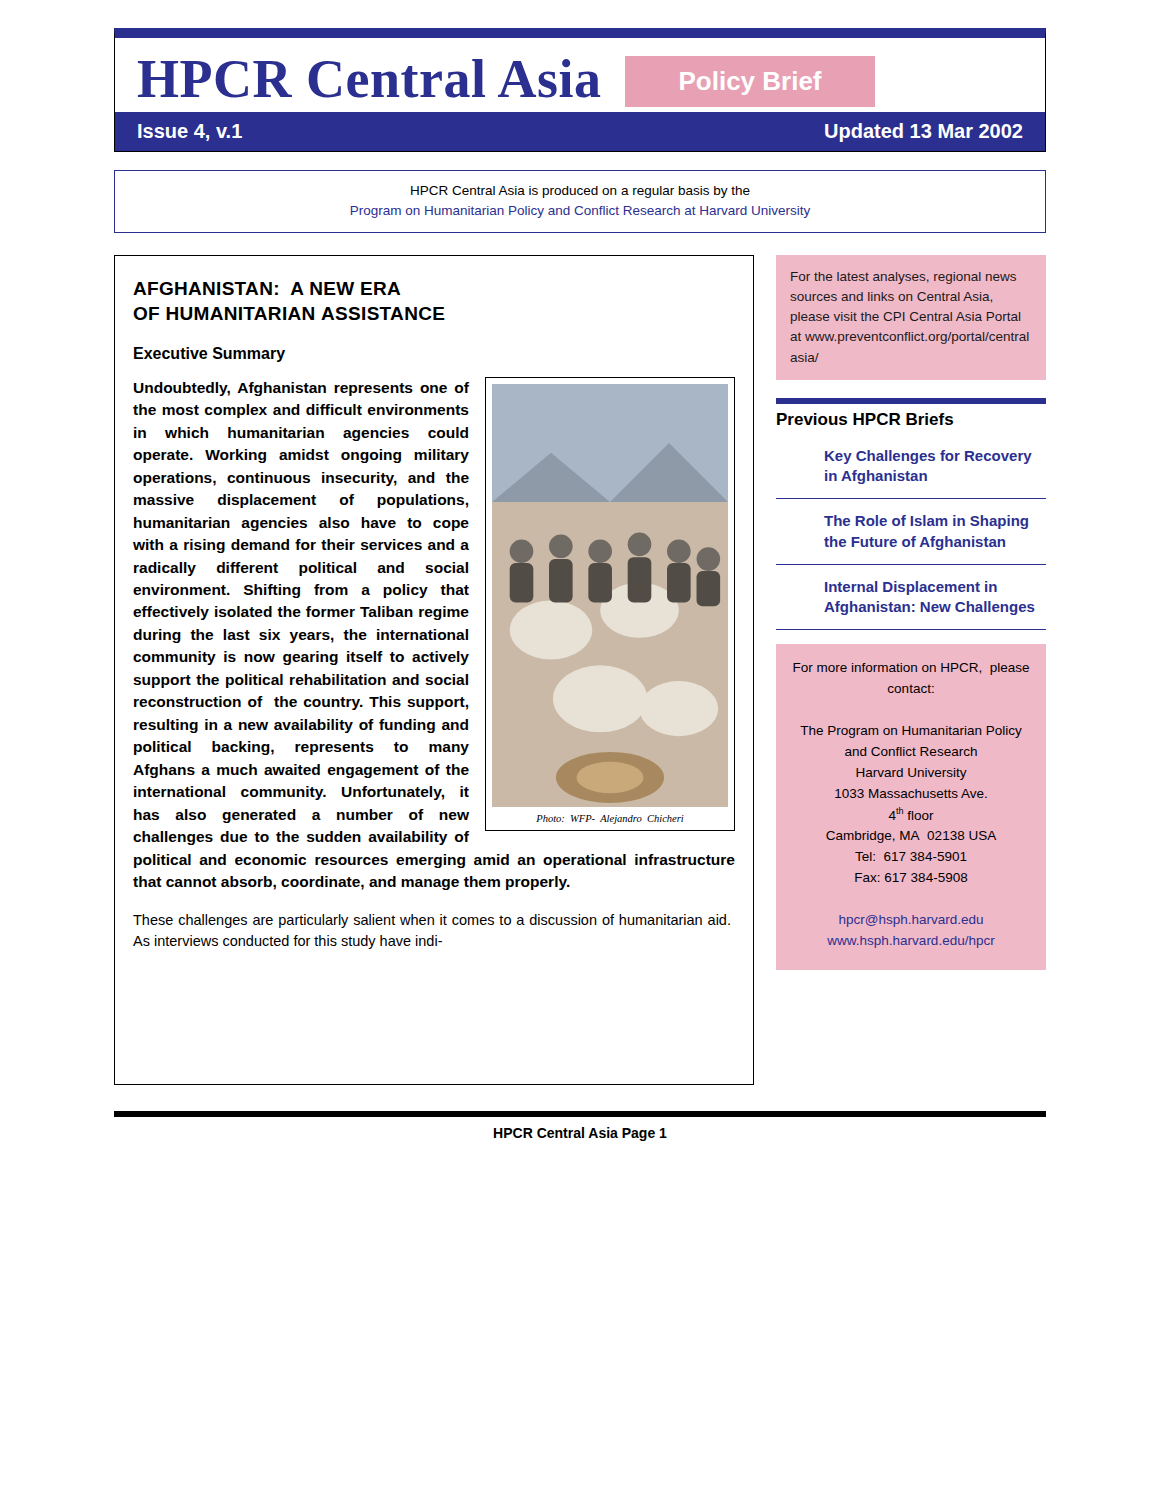HPCR Central Asia
Policy Brief
Issue 4, v.1 Updated 13 Mar 2002
HPCR Central Asia is produced on a regular basis by the
Program on Humanitarian Policy and Conflict Research at Harvard University
AFGHANISTAN: A NEW ERA
OF HUMANITARIAN ASSISTANCE
Executive Summary
Photo: WFP- Alejandro Chicheri
Undoubtedly, Afghanistan represents one of the most complex and difficult environments in which humanitarian agencies could operate. Working amidst ongoing military operations, continuous insecurity, and the massive displacement of populations, humanitarian agencies also have to cope with a rising demand for their services and a radically different political and social environment. Shifting from a policy that effectively isolated the former Taliban regime during the last six years, the international community is now gearing itself to actively support the political rehabilitation and social reconstruction of the country. This support, resulting in a new availability of funding and political backing, represents to many Afghans a much awaited engagement of the international community. Unfortunately, it has also generated a number of new challenges due to the sudden availability of political and economic resources emerging amid an operational infrastructure that cannot absorb, coordinate, and manage them properly.
These challenges are particularly salient when it comes to a discussion of humanitarian aid. As interviews conducted for this study have indi-
For the latest analyses, regional news sources and links on Central Asia, please visit the CPI Central Asia Portal at www.preventconflict.org/portal/centralasia/
Previous HPCR Briefs
Key Challenges for Recovery in Afghanistan
The Role of Islam in Shaping the Future of Afghanistan
Internal Displacement in Afghanistan: New Challenges
For more information on HPCR, please contact:
The Program on Humanitarian Policy and Conflict Research
Harvard University
1033 Massachusetts Ave.
4th floor
Cambridge, MA 02138 USA
Tel: 617 384-5901
Fax: 617 384-5908
hpcr@hsph.harvard.edu
www.hsph.harvard.edu/hpcr
HPCR Central Asia Page 1